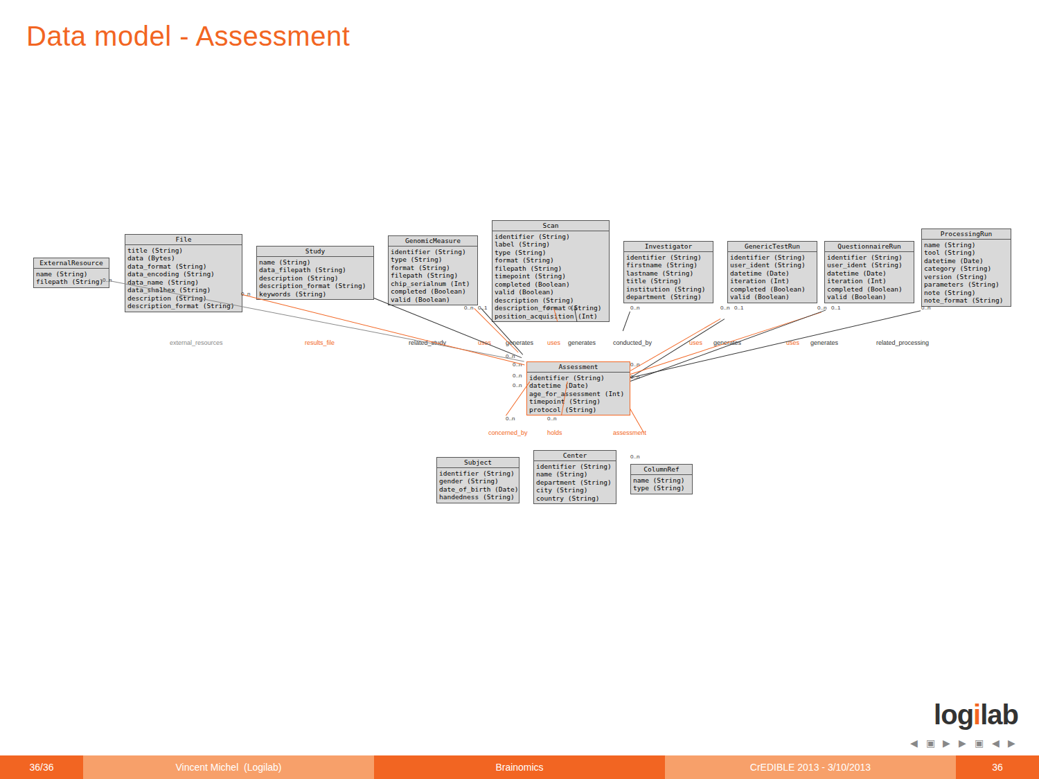Data model - Assessment
ExternalResource
name (String)
filepath (String)
File
title (String)
data (Bytes)
data_format (String)
data_encoding (String)
data_name (String)
data_sha1hex (String)
description (String)
description_format (String)
Study
name (String)
data_filepath (String)
description (String)
description_format (String)
keywords (String)
GenomicMeasure
identifier (String)
type (String)
format (String)
filepath (String)
chip_serialnum (Int)
completed (Boolean)
valid (Boolean)
Scan
identifier (String)
label (String)
type (String)
format (String)
filepath (String)
timepoint (String)
completed (Boolean)
valid (Boolean)
description (String)
description_format (String)
position_acquisition (Int)
Investigator
identifier (String)
firstname (String)
lastname (String)
title (String)
institution (String)
department (String)
GenericTestRun
identifier (String)
user_ident (String)
datetime (Date)
iteration (Int)
completed (Boolean)
valid (Boolean)
QuestionnaireRun
identifier (String)
user_ident (String)
datetime (Date)
iteration (Int)
completed (Boolean)
valid (Boolean)
ProcessingRun
name (String)
tool (String)
datetime (Date)
category (String)
version (String)
parameters (String)
note (String)
note_format (String)
Assessment
identifier (String)
datetime (Date)
age_for_assessment (Int)
timepoint (String)
protocol (String)
Subject
identifier (String)
gender (String)
date_of_birth (Date)
handedness (String)
Center
identifier (String)
name (String)
department (String)
city (String)
country (String)
ColumnRef
name (String)
type (String)
related_study
uses
generates
uses
generates
conducted_by
uses
generates
uses
generates
related_processing
external_resources
results_file
concerned_by
holds
assessment
0..n
0..n
0..n
0..1
0..n
0..1
0..n
0..n
0..1
0..n
0..1
0..n
0..n
0..n
0..n
0..n
0..n
0..n
0..n
0..n
0..n
logilab
◀ ▣ ▶ ▶ ▣ ◀ ▶
36/36
Vincent Michel (Logilab)
Brainomics
CrEDIBLE 2013 - 3/10/2013
36